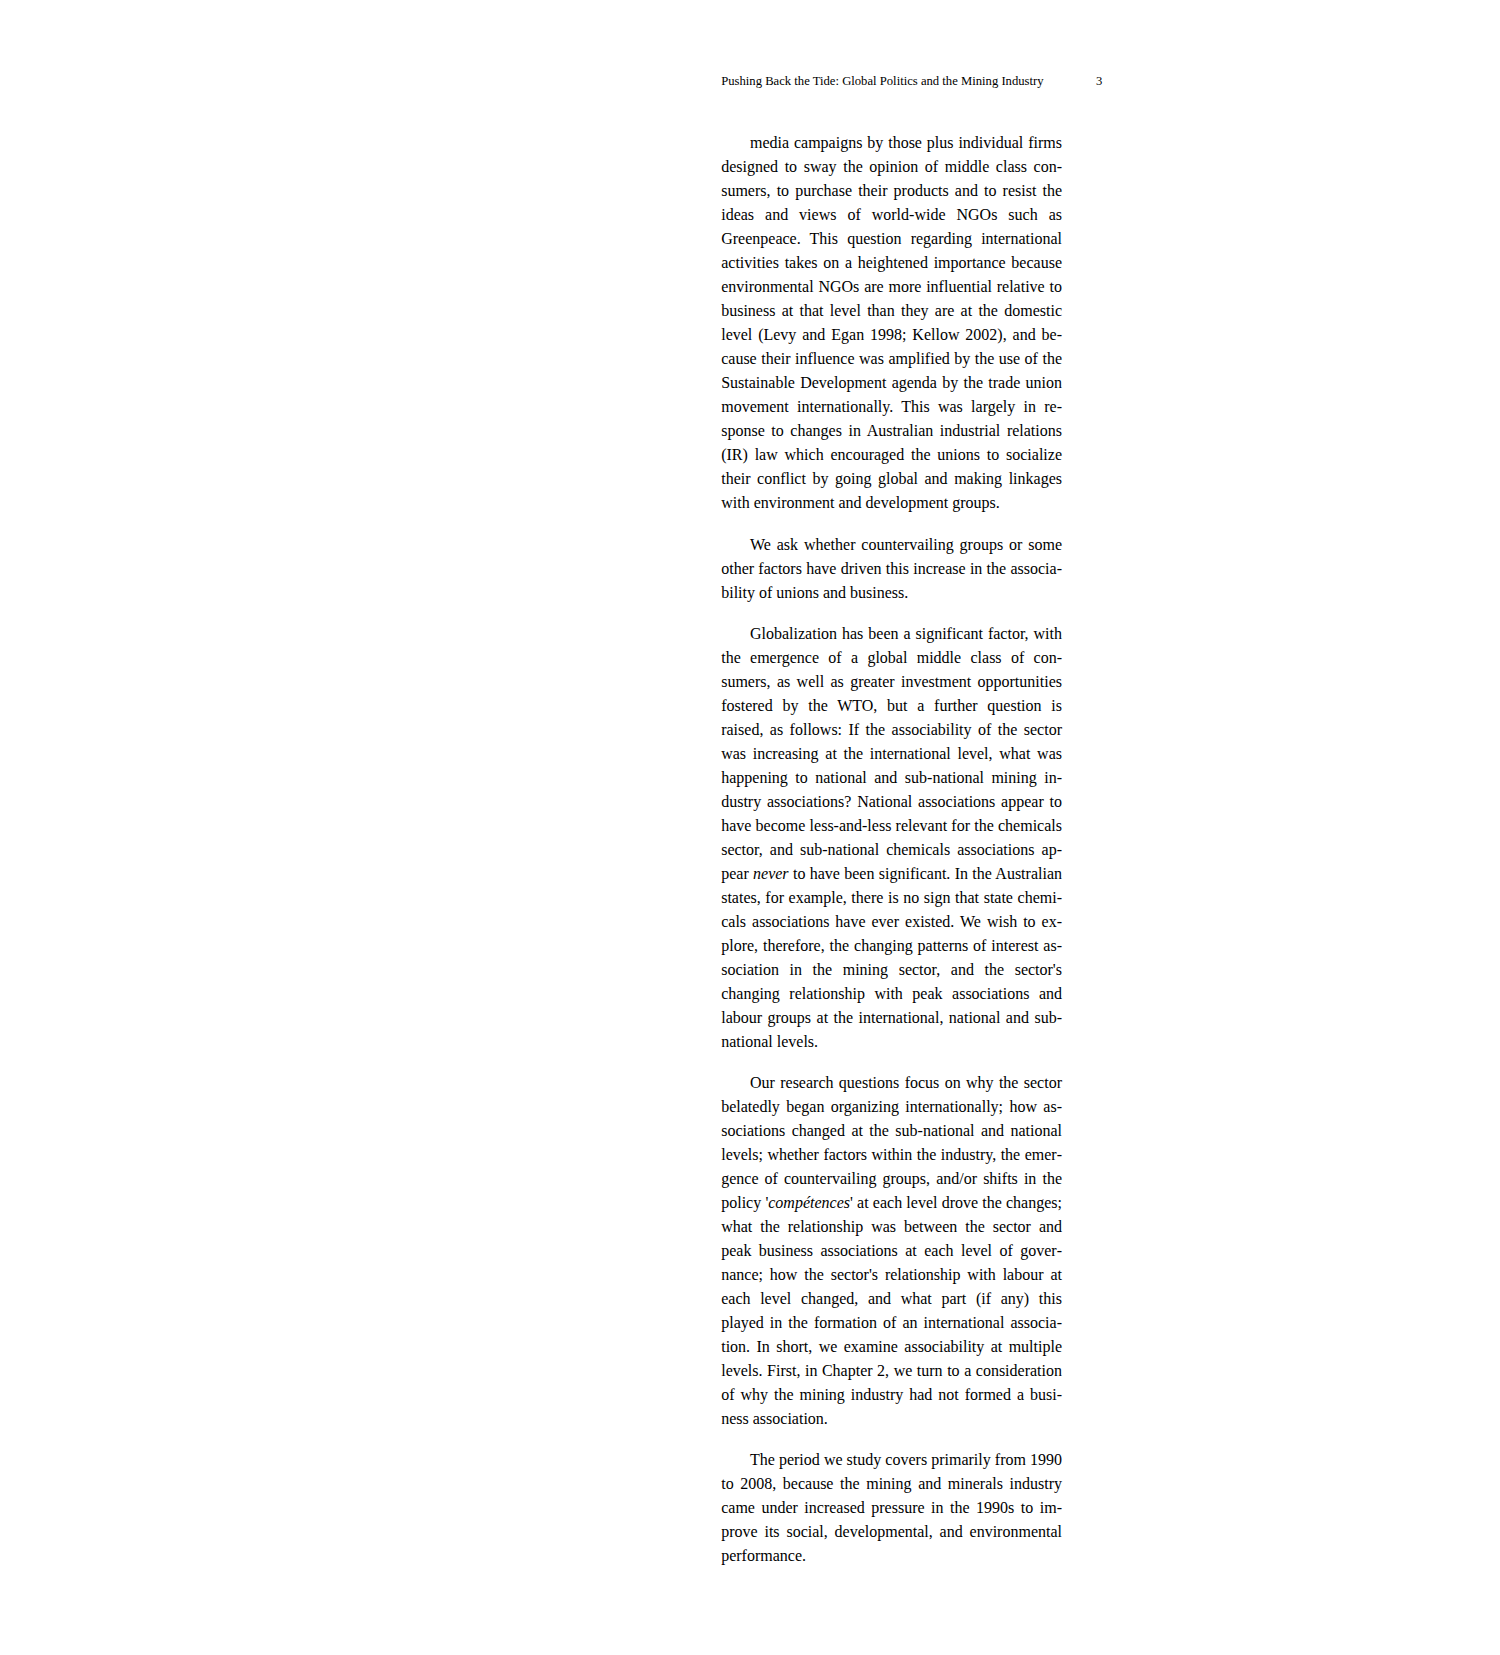Pushing Back the Tide: Global Politics and the Mining Industry 3
media campaigns by those plus individual firms designed to sway the opinion of middle class consumers, to purchase their products and to resist the ideas and views of world-wide NGOs such as Greenpeace. This question regarding international activities takes on a heightened importance because environmental NGOs are more influential relative to business at that level than they are at the domestic level (Levy and Egan 1998; Kellow 2002), and because their influence was amplified by the use of the Sustainable Development agenda by the trade union movement internationally. This was largely in response to changes in Australian industrial relations (IR) law which encouraged the unions to socialize their conflict by going global and making linkages with environment and development groups.
We ask whether countervailing groups or some other factors have driven this increase in the associability of unions and business.
Globalization has been a significant factor, with the emergence of a global middle class of consumers, as well as greater investment opportunities fostered by the WTO, but a further question is raised, as follows: If the associability of the sector was increasing at the international level, what was happening to national and sub-national mining industry associations? National associations appear to have become less-and-less relevant for the chemicals sector, and sub-national chemicals associations appear never to have been significant. In the Australian states, for example, there is no sign that state chemicals associations have ever existed. We wish to explore, therefore, the changing patterns of interest association in the mining sector, and the sector's changing relationship with peak associations and labour groups at the international, national and sub-national levels.
Our research questions focus on why the sector belatedly began organizing internationally; how associations changed at the sub-national and national levels; whether factors within the industry, the emergence of countervailing groups, and/or shifts in the policy 'compétences' at each level drove the changes; what the relationship was between the sector and peak business associations at each level of governance; how the sector's relationship with labour at each level changed, and what part (if any) this played in the formation of an international association. In short, we examine associability at multiple levels. First, in Chapter 2, we turn to a consideration of why the mining industry had not formed a business association.
The period we study covers primarily from 1990 to 2008, because the mining and minerals industry came under increased pressure in the 1990s to improve its social, developmental, and environmental performance.